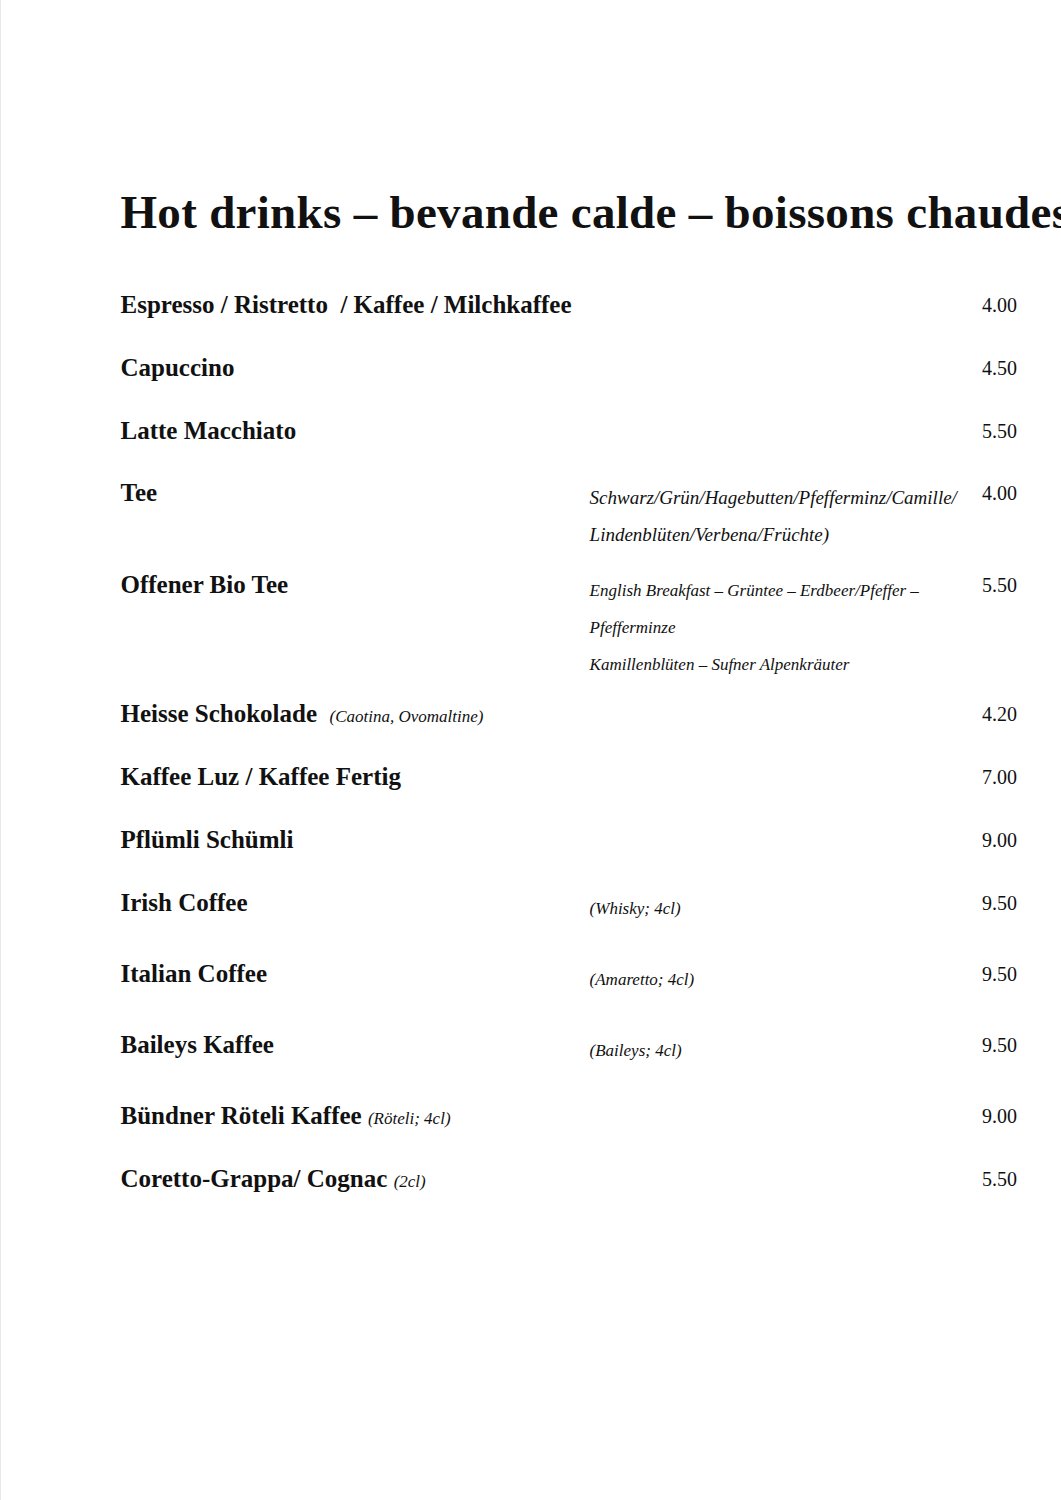Hot drinks – bevande calde – boissons chaudes
| Espresso / Ristretto / Kaffee / Milchkaffee | | 4.00 |
| Capuccino | | 4.50 |
| Latte Macchiato | | 5.50 |
| Tee | Schwarz/Grün/Hagebutten/Pfefferminz/Camille/ Lindenblüten/Verbena/Früchte) | 4.00 |
| Offener Bio Tee | English Breakfast – Grüntee – Erdbeer/Pfeffer – Pfefferminze Kamillenblüten – Sufner Alpenkräuter | 5.50 |
| Heisse Schokolade (Caotina, Ovomaltine) | | 4.20 |
| Kaffee Luz / Kaffee Fertig | | 7.00 |
| Pflümli Schümli | | 9.00 |
| Irish Coffee | (Whisky; 4cl) | 9.50 |
| Italian Coffee | (Amaretto; 4cl) | 9.50 |
| Baileys Kaffee | (Baileys; 4cl) | 9.50 |
| Bündner Röteli Kaffee (Röteli; 4cl) | | 9.00 |
| Coretto-Grappa/ Cognac (2cl) | | 5.50 |